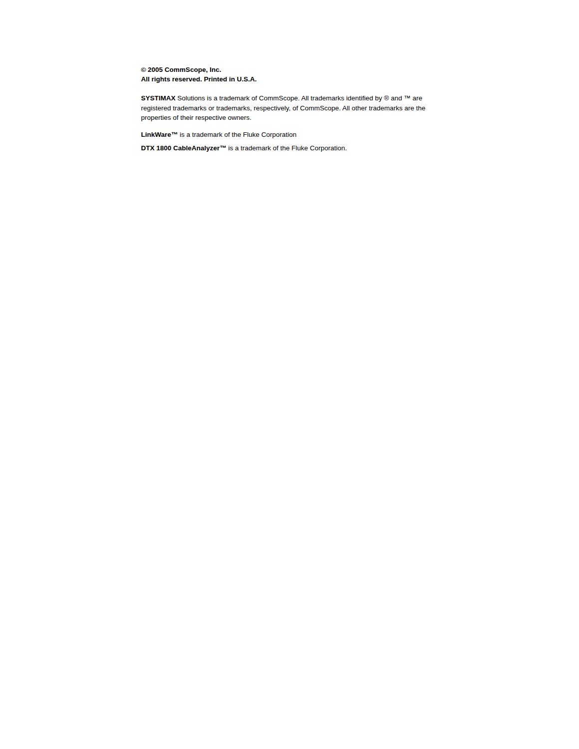© 2005 CommScope, Inc. All rights reserved. Printed in U.S.A.
SYSTIMAX Solutions is a trademark of CommScope. All trademarks identified by ® and ™ are registered trademarks or trademarks, respectively, of CommScope. All other trademarks are the properties of their respective owners.
LinkWare™ is a trademark of the Fluke Corporation
DTX 1800 CableAnalyzer™ is a trademark of the Fluke Corporation.